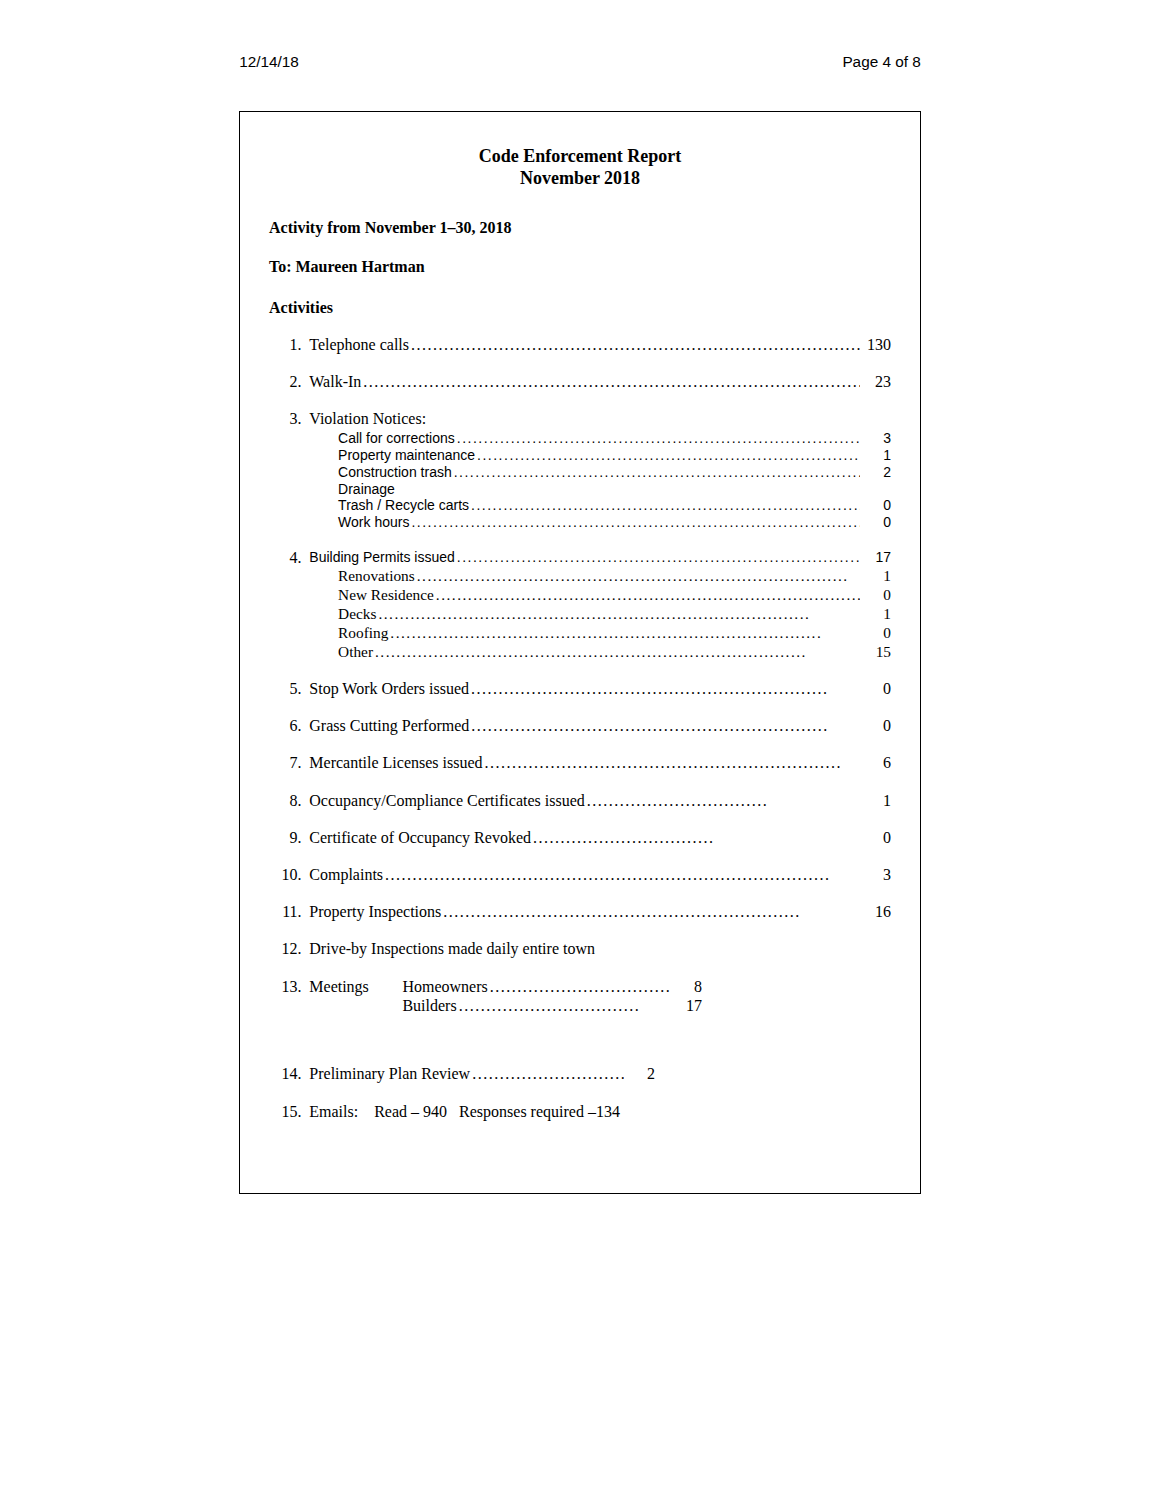12/14/18
Page 4 of 8
Code Enforcement Report
November 2018
Activity from November 1–30, 2018
To: Maureen Hartman
Activities
1.
Telephone calls ............................................................................................... 130
2.
Walk-In ............................................................................................... 23
3.
Violation Notices:
Call for corrections .......................................................................................................... 3
Property maintenance .......................................................................................................... 1
Construction trash .......................................................................................................... 2
Drainage
Trash / Recycle carts .......................................................................................................... 0
Work hours .......................................................................................................... 0
4.
Building Permits issued .......................................................................................................... 17
Renovations ................................................................................. 1
New Residence ................................................................................. 0
Decks ................................................................................. 1
Roofing ................................................................................. 0
Other ................................................................................. 15
5.
Stop Work Orders issued ................................................................. 0
6.
Grass Cutting Performed ................................................................. 0
7.
Mercantile Licenses issued ................................................................. 6
8.
Occupancy/Compliance Certificates issued ................................. 1
9.
Certificate of Occupancy Revoked ................................. 0
10.
Complaints ................................................................................. 3
11.
Property Inspections ................................................................. 16
12.
Drive-by Inspections made daily entire town
13.
Meetings
Homeowners ................................. 8
Builders ................................. 17
14.
Preliminary Plan Review ................................. 2
15.
Emails: Read – 940 Responses required –134